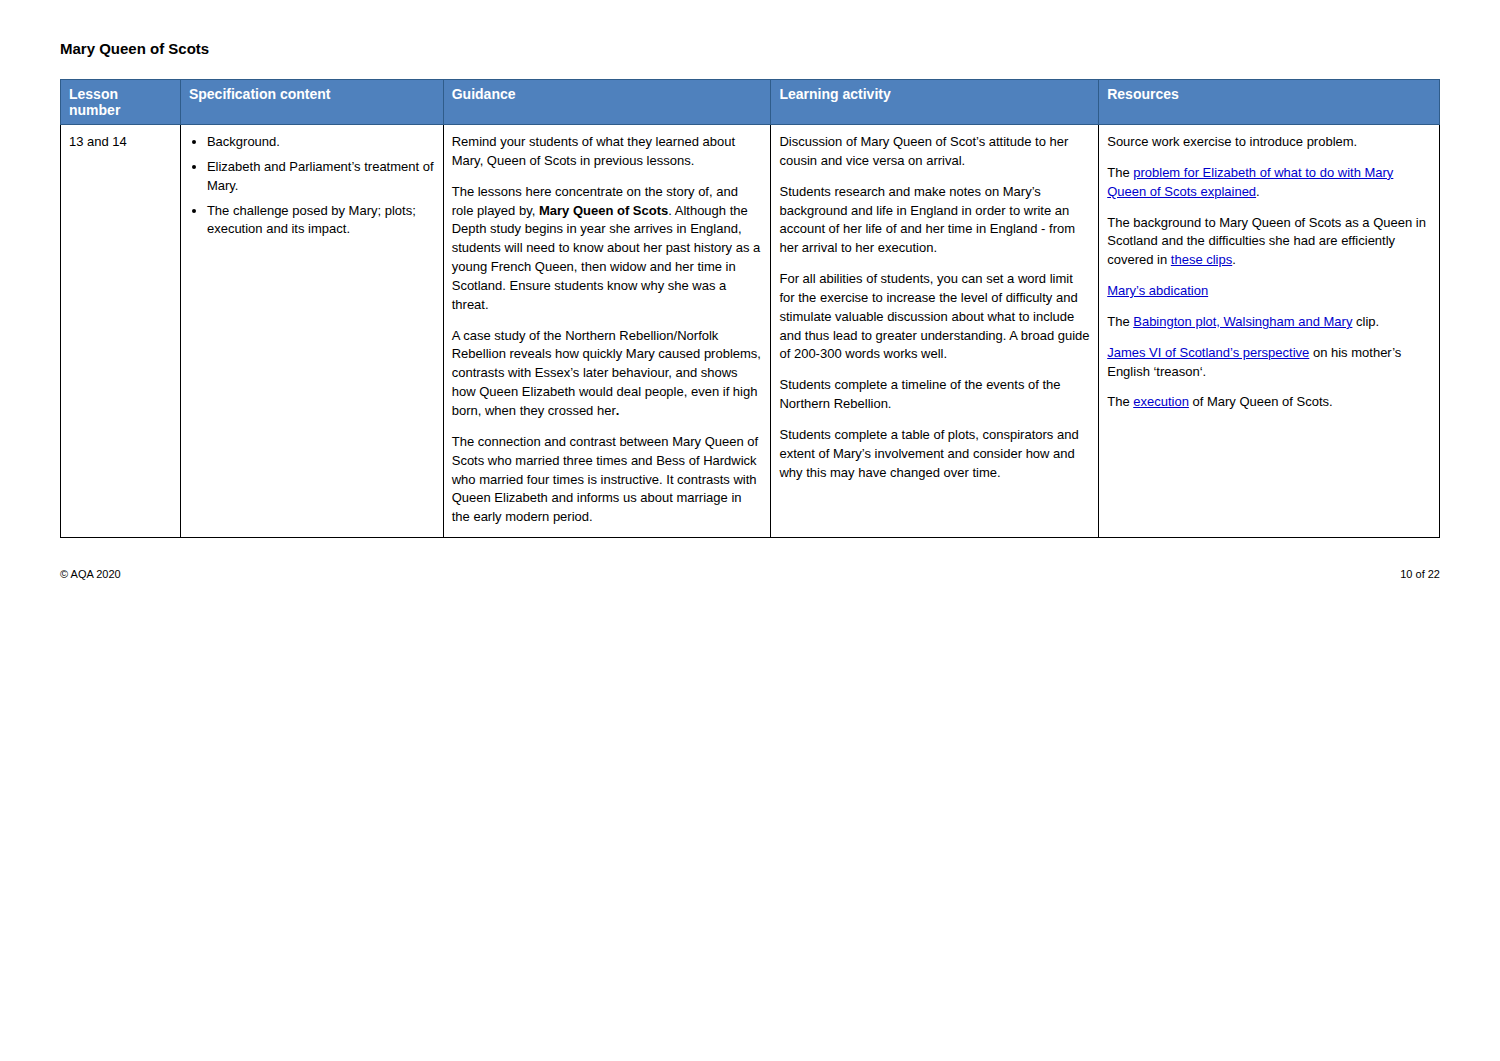Mary Queen of Scots
| Lesson number | Specification content | Guidance | Learning activity | Resources |
| --- | --- | --- | --- | --- |
| 13 and 14 | Background. Elizabeth and Parliament’s treatment of Mary. The challenge posed by Mary; plots; execution and its impact. | Remind your students of what they learned about Mary, Queen of Scots in previous lessons. The lessons here concentrate on the story of, and role played by, Mary Queen of Scots . Although the Depth study begins in year she arrives in England, students will need to know about her past history as a young French Queen, then widow and her time in Scotland. Ensure students know why she was a threat. A case study of the Northern Rebellion/Norfolk Rebellion reveals how quickly Mary caused problems, contrasts with Essex’s later behaviour, and shows how Queen Elizabeth would deal people, even if high born, when they crossed her . The connection and contrast between Mary Queen of Scots who married three times and Bess of Hardwick who married four times is instructive. It contrasts with Queen Elizabeth and informs us about marriage in the early modern period. | Discussion of Mary Queen of Scot’s attitude to her cousin and vice versa on arrival. Students research and make notes on Mary’s background and life in England in order to write an account of her life of and her time in England - from her arrival to her execution. For all abilities of students, you can set a word limit for the exercise to increase the level of difficulty and stimulate valuable discussion about what to include and thus lead to greater understanding. A broad guide of 200-300 words works well. Students complete a timeline of the events of the Northern Rebellion. Students complete a table of plots, conspirators and extent of Mary’s involvement and consider how and why this may have changed over time. | Source work exercise to introduce problem. The problem for Elizabeth of what to do with Mary Queen of Scots explained . The background to Mary Queen of Scots as a Queen in Scotland and the difficulties she had are efficiently covered in these clips . Mary’s abdication The Babington plot, Walsingham and Mary clip. James VI of Scotland’s perspective on his mother’s English ‘treason‘. The execution of Mary Queen of Scots. |
© AQA 2020 10 of 22